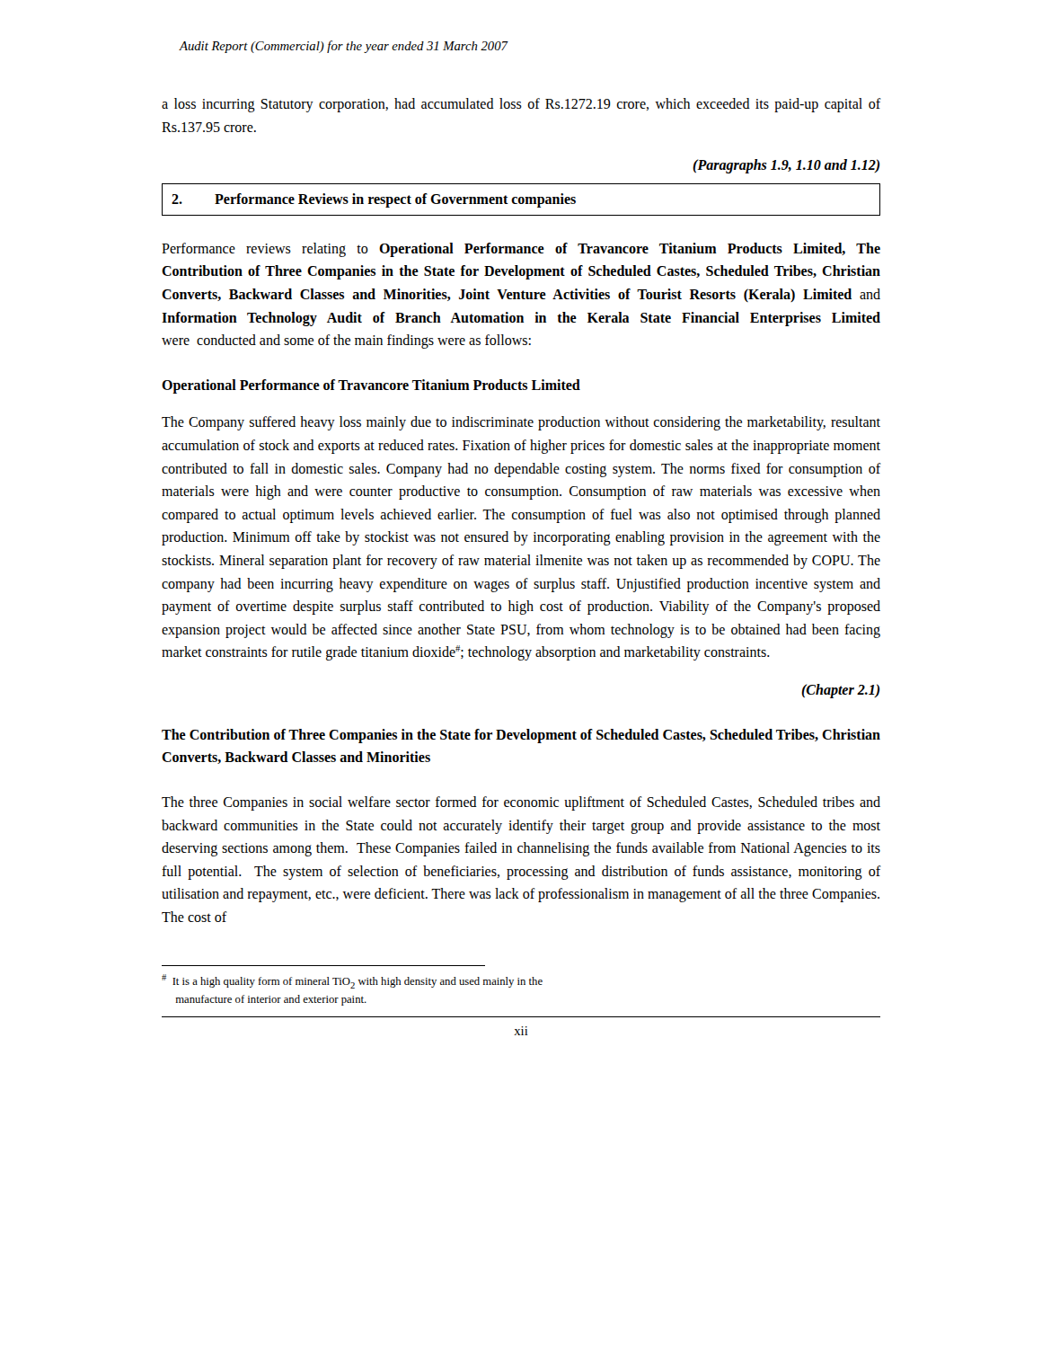Audit Report (Commercial) for the year ended 31 March 2007
a loss incurring Statutory corporation, had accumulated loss of Rs.1272.19 crore, which exceeded its paid-up capital of Rs.137.95 crore.
(Paragraphs 1.9, 1.10 and 1.12)
2. Performance Reviews in respect of Government companies
Performance reviews relating to Operational Performance of Travancore Titanium Products Limited, The Contribution of Three Companies in the State for Development of Scheduled Castes, Scheduled Tribes, Christian Converts, Backward Classes and Minorities, Joint Venture Activities of Tourist Resorts (Kerala) Limited and Information Technology Audit of Branch Automation in the Kerala State Financial Enterprises Limited were conducted and some of the main findings were as follows:
Operational Performance of Travancore Titanium Products Limited
The Company suffered heavy loss mainly due to indiscriminate production without considering the marketability, resultant accumulation of stock and exports at reduced rates. Fixation of higher prices for domestic sales at the inappropriate moment contributed to fall in domestic sales. Company had no dependable costing system. The norms fixed for consumption of materials were high and were counter productive to consumption. Consumption of raw materials was excessive when compared to actual optimum levels achieved earlier. The consumption of fuel was also not optimised through planned production. Minimum off take by stockist was not ensured by incorporating enabling provision in the agreement with the stockists. Mineral separation plant for recovery of raw material ilmenite was not taken up as recommended by COPU. The company had been incurring heavy expenditure on wages of surplus staff. Unjustified production incentive system and payment of overtime despite surplus staff contributed to high cost of production. Viability of the Company's proposed expansion project would be affected since another State PSU, from whom technology is to be obtained had been facing market constraints for rutile grade titanium dioxide#; technology absorption and marketability constraints.
(Chapter 2.1)
The Contribution of Three Companies in the State for Development of Scheduled Castes, Scheduled Tribes, Christian Converts, Backward Classes and Minorities
The three Companies in social welfare sector formed for economic upliftment of Scheduled Castes, Scheduled tribes and backward communities in the State could not accurately identify their target group and provide assistance to the most deserving sections among them. These Companies failed in channelising the funds available from National Agencies to its full potential. The system of selection of beneficiaries, processing and distribution of funds assistance, monitoring of utilisation and repayment, etc., were deficient. There was lack of professionalism in management of all the three Companies. The cost of
# It is a high quality form of mineral TiO2 with high density and used mainly in the manufacture of interior and exterior paint.
xii